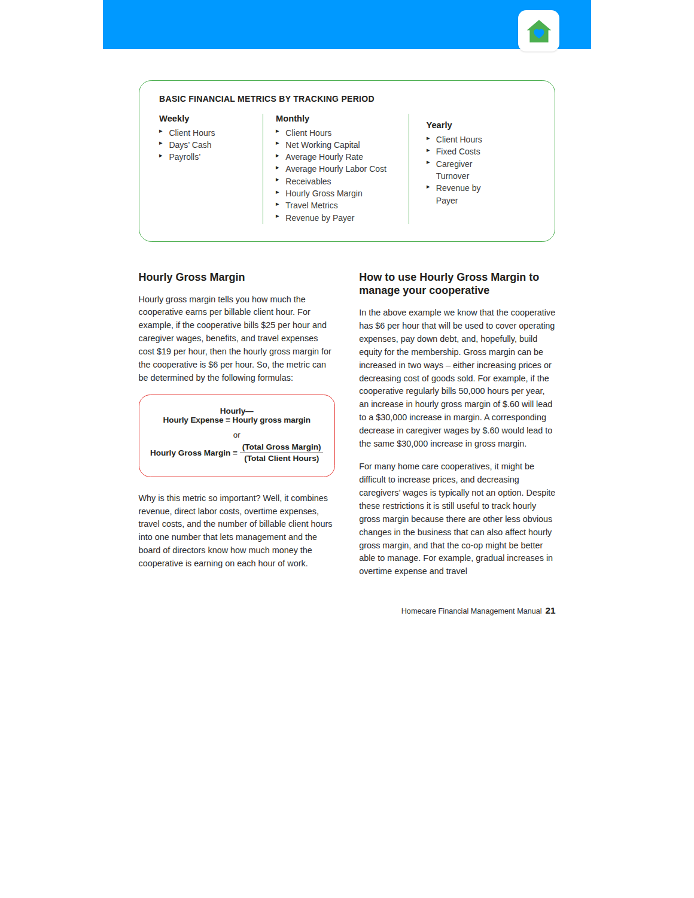BASIC FINANCIAL METRICS BY TRACKING PERIOD
Weekly
Client Hours
Days’ Cash
Payrolls’
Monthly
Client Hours
Net Working Capital
Average Hourly Rate
Average Hourly Labor Cost
Receivables
Hourly Gross Margin
Travel Metrics
Revenue by Payer
Yearly
Client Hours
Fixed Costs
Caregiver
Turnover
Revenue by
Payer
Hourly Gross Margin
Hourly gross margin tells you how much the cooperative earns per billable client hour. For example, if the cooperative bills $25 per hour and caregiver wages, benefits, and travel expenses cost $19 per hour, then the hourly gross margin for the cooperative is $6 per hour. So, the metric can be determined by the following formulas:
Hourly—Hourly Expense = Hourly gross margin
or
Hourly Gross Margin = (Total Gross Margin) (Total Client Hours)
Why is this metric so important? Well, it combines revenue, direct labor costs, overtime expenses, travel costs, and the number of billable client hours into one number that lets management and the board of directors know how much money the cooperative is earning on each hour of work.
How to use Hourly Gross Margin to manage your cooperative
In the above example we know that the cooperative has $6 per hour that will be used to cover operating expenses, pay down debt, and, hopefully, build equity for the membership. Gross margin can be increased in two ways – either increasing prices or decreasing cost of goods sold. For example, if the cooperative regularly bills 50,000 hours per year, an increase in hourly gross margin of $.60 will lead to a $30,000 increase in margin. A corresponding decrease in caregiver wages by $.60 would lead to the same $30,000 increase in gross margin.
For many home care cooperatives, it might be difficult to increase prices, and decreasing caregivers’ wages is typically not an option. Despite these restrictions it is still useful to track hourly gross margin because there are other less obvious changes in the business that can also affect hourly gross margin, and that the co-op might be better able to manage. For example, gradual increases in overtime expense and travel
Homecare Financial Management Manual 21